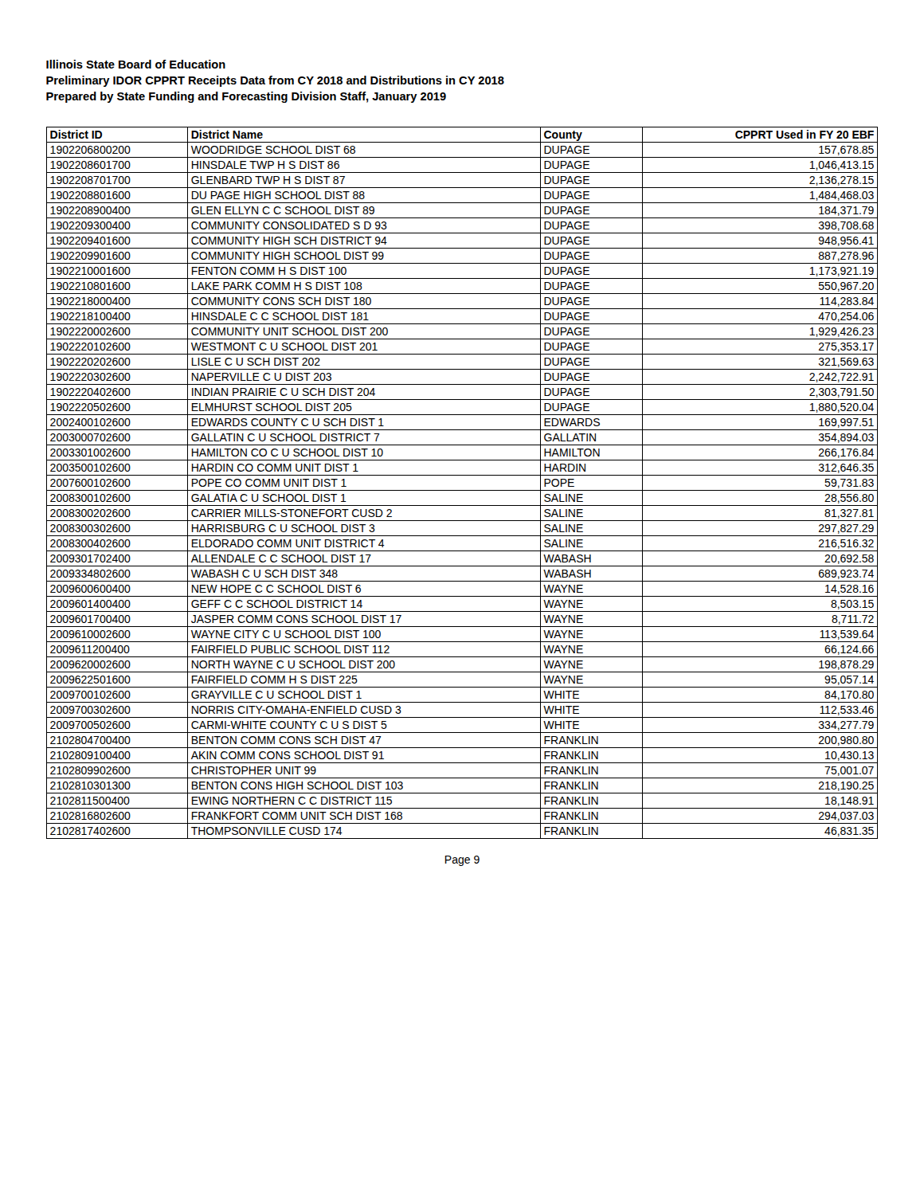Illinois State Board of Education
Preliminary IDOR CPPRT Receipts Data from CY 2018 and Distributions in CY 2018
Prepared by State Funding and Forecasting Division Staff, January 2019
| District ID | District Name | County | CPPRT Used in FY 20 EBF |
| --- | --- | --- | --- |
| 1902206800200 | WOODRIDGE SCHOOL DIST 68 | DUPAGE | 157,678.85 |
| 1902208601700 | HINSDALE TWP H S DIST 86 | DUPAGE | 1,046,413.15 |
| 1902208701700 | GLENBARD TWP H S DIST 87 | DUPAGE | 2,136,278.15 |
| 1902208801600 | DU PAGE HIGH SCHOOL DIST 88 | DUPAGE | 1,484,468.03 |
| 1902208900400 | GLEN ELLYN C C SCHOOL DIST 89 | DUPAGE | 184,371.79 |
| 1902209300400 | COMMUNITY CONSOLIDATED S D 93 | DUPAGE | 398,708.68 |
| 1902209401600 | COMMUNITY HIGH SCH DISTRICT 94 | DUPAGE | 948,956.41 |
| 1902209901600 | COMMUNITY HIGH SCHOOL DIST 99 | DUPAGE | 887,278.96 |
| 1902210001600 | FENTON COMM H S DIST 100 | DUPAGE | 1,173,921.19 |
| 1902210801600 | LAKE PARK COMM H S DIST 108 | DUPAGE | 550,967.20 |
| 1902218000400 | COMMUNITY CONS SCH DIST 180 | DUPAGE | 114,283.84 |
| 1902218100400 | HINSDALE C C SCHOOL DIST 181 | DUPAGE | 470,254.06 |
| 1902220002600 | COMMUNITY UNIT SCHOOL DIST 200 | DUPAGE | 1,929,426.23 |
| 1902220102600 | WESTMONT C U SCHOOL DIST 201 | DUPAGE | 275,353.17 |
| 1902220202600 | LISLE C U SCH DIST 202 | DUPAGE | 321,569.63 |
| 1902220302600 | NAPERVILLE C U DIST 203 | DUPAGE | 2,242,722.91 |
| 1902220402600 | INDIAN PRAIRIE C U SCH DIST 204 | DUPAGE | 2,303,791.50 |
| 1902220502600 | ELMHURST SCHOOL DIST 205 | DUPAGE | 1,880,520.04 |
| 2002400102600 | EDWARDS COUNTY C U SCH DIST 1 | EDWARDS | 169,997.51 |
| 2003000702600 | GALLATIN C U SCHOOL DISTRICT 7 | GALLATIN | 354,894.03 |
| 2003301002600 | HAMILTON CO C U SCHOOL DIST 10 | HAMILTON | 266,176.84 |
| 2003500102600 | HARDIN CO COMM UNIT DIST 1 | HARDIN | 312,646.35 |
| 2007600102600 | POPE CO COMM UNIT DIST 1 | POPE | 59,731.83 |
| 2008300102600 | GALATIA C U SCHOOL DIST 1 | SALINE | 28,556.80 |
| 2008300202600 | CARRIER MILLS-STONEFORT CUSD 2 | SALINE | 81,327.81 |
| 2008300302600 | HARRISBURG C U SCHOOL DIST 3 | SALINE | 297,827.29 |
| 2008300402600 | ELDORADO COMM UNIT DISTRICT 4 | SALINE | 216,516.32 |
| 2009301702400 | ALLENDALE C C SCHOOL DIST 17 | WABASH | 20,692.58 |
| 2009334802600 | WABASH C U SCH DIST 348 | WABASH | 689,923.74 |
| 2009600600400 | NEW HOPE C C SCHOOL DIST 6 | WAYNE | 14,528.16 |
| 2009601400400 | GEFF C C SCHOOL DISTRICT 14 | WAYNE | 8,503.15 |
| 2009601700400 | JASPER COMM CONS SCHOOL DIST 17 | WAYNE | 8,711.72 |
| 2009610002600 | WAYNE CITY C U SCHOOL DIST 100 | WAYNE | 113,539.64 |
| 2009611200400 | FAIRFIELD PUBLIC SCHOOL DIST 112 | WAYNE | 66,124.66 |
| 2009620002600 | NORTH WAYNE C U SCHOOL DIST 200 | WAYNE | 198,878.29 |
| 2009622501600 | FAIRFIELD COMM H S DIST 225 | WAYNE | 95,057.14 |
| 2009700102600 | GRAYVILLE C U SCHOOL DIST 1 | WHITE | 84,170.80 |
| 2009700302600 | NORRIS CITY-OMAHA-ENFIELD CUSD 3 | WHITE | 112,533.46 |
| 2009700502600 | CARMI-WHITE COUNTY C U S DIST 5 | WHITE | 334,277.79 |
| 2102804700400 | BENTON COMM CONS SCH DIST 47 | FRANKLIN | 200,980.80 |
| 2102809100400 | AKIN COMM CONS SCHOOL DIST 91 | FRANKLIN | 10,430.13 |
| 2102809902600 | CHRISTOPHER UNIT 99 | FRANKLIN | 75,001.07 |
| 2102810301300 | BENTON CONS HIGH SCHOOL DIST 103 | FRANKLIN | 218,190.25 |
| 2102811500400 | EWING NORTHERN C C DISTRICT 115 | FRANKLIN | 18,148.91 |
| 2102816802600 | FRANKFORT COMM UNIT SCH DIST 168 | FRANKLIN | 294,037.03 |
| 2102817402600 | THOMPSONVILLE CUSD 174 | FRANKLIN | 46,831.35 |
Page 9